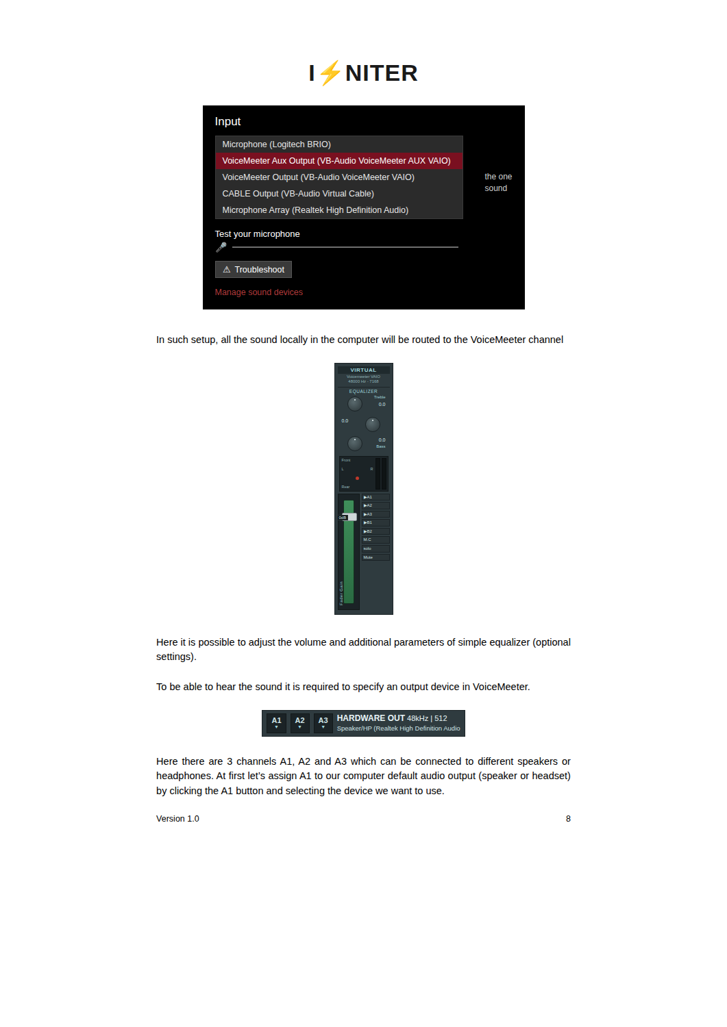I⚡NITER
Input
Microphone (Logitech BRIO)
VoiceMeeter Aux Output (VB-Audio VoiceMeeter AUX VAIO)
VoiceMeeter Output (VB-Audio VoiceMeeter VAIO)
CABLE Output (VB-Audio Virtual Cable)
Microphone Array (Realtek High Definition Audio)
the one
sound
Test your microphone
🎤
⚠ Troubleshoot
Manage sound devices
In such setup, all the sound locally in the computer will be routed to the VoiceMeeter channel
VIRTUAL
Voicemeeter VAIO
48000 Hz - 7168
EQUALIZER
Treble
0.0
0.0
0.0
Bass
Front
LR
Rear
0dB
Fader Gain
▶A1
▶A2
▶A3
▶B1
▶B2
M.C
solo
Mute
Here it is possible to adjust the volume and additional parameters of simple equalizer (optional settings).
To be able to hear the sound it is required to specify an output device in VoiceMeeter.
A1▼
A2▼
A3▼
HARDWARE OUT 48kHz | 512
Speaker/HP (Realtek High Definition Audio
Here there are 3 channels A1, A2 and A3 which can be connected to different speakers or headphones. At first let’s assign A1 to our computer default audio output (speaker or headset) by clicking the A1 button and selecting the device we want to use.
Version 1.0 8